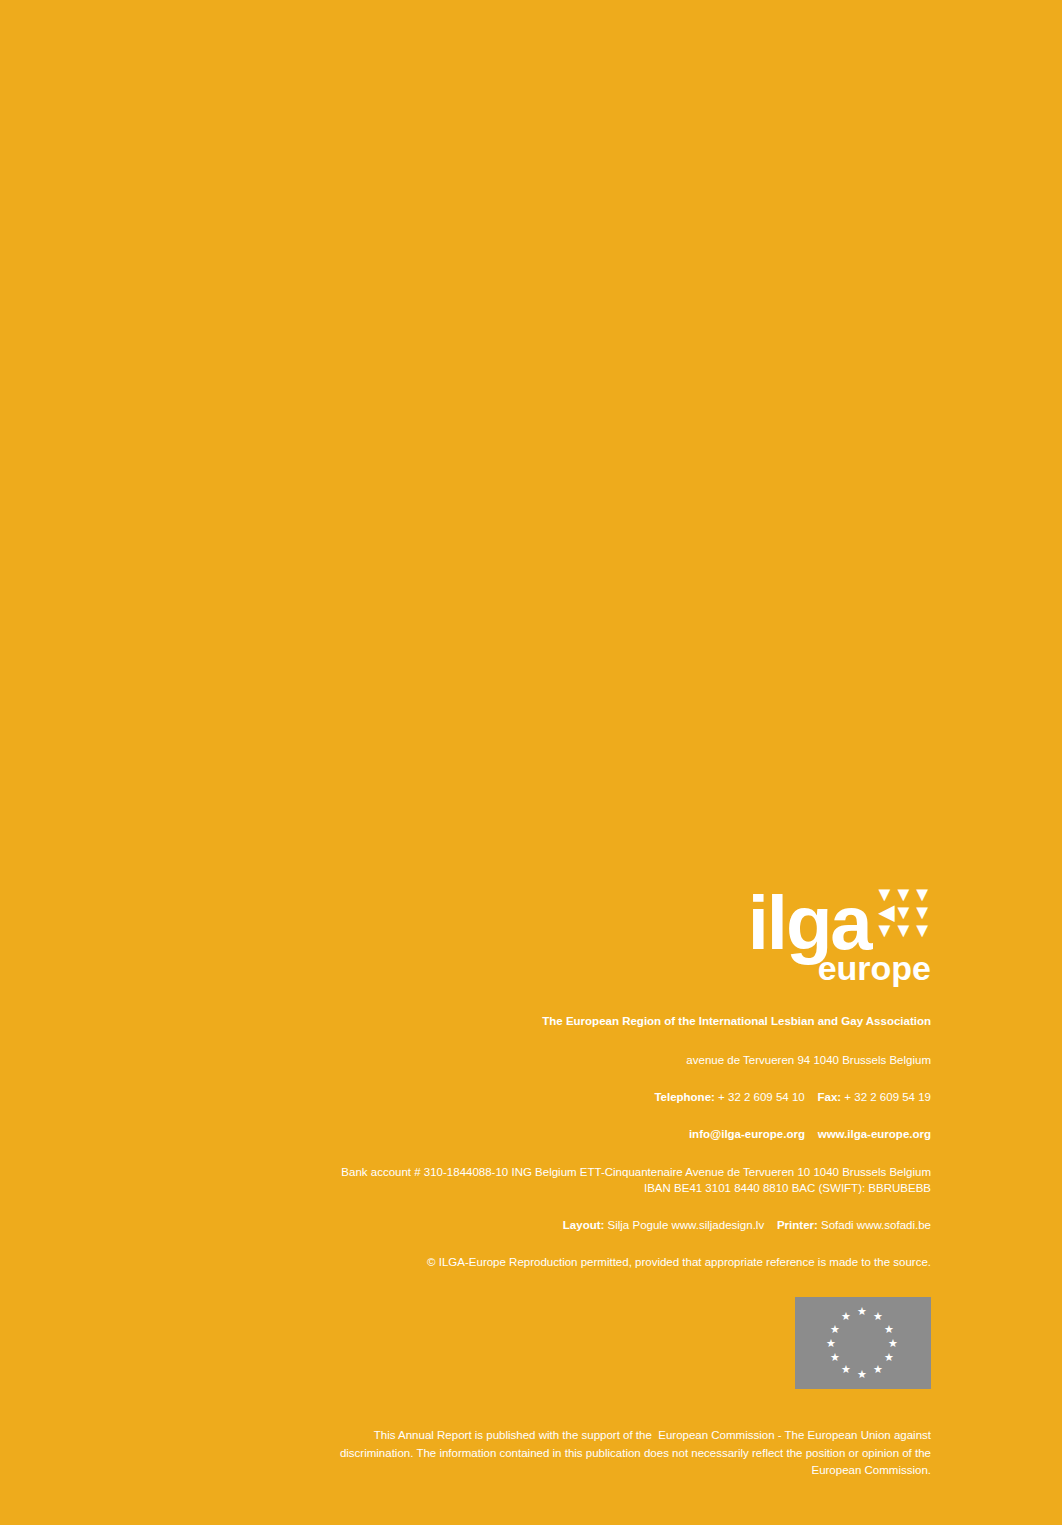ilga▼▼▼◀▼▼▼▼▼
europe
The European Region of the International Lesbian and Gay Association
avenue de Tervueren 94 1040 Brussels Belgium
Telephone: + 32 2 609 54 10 Fax: + 32 2 609 54 19
info@ilga-europe.org www.ilga-europe.org
Bank account # 310-1844088-10 ING Belgium ETT-Cinquantenaire Avenue de Tervueren 10 1040 Brussels Belgium
IBAN BE41 3101 8440 8810 BAC (SWIFT): BBRUBEBB
Layout: Silja Pogule www.siljadesign.lv Printer: Sofadi www.sofadi.be
© ILGA-Europe Reproduction permitted, provided that appropriate reference is made to the source.
★ ★ ★ ★ ★ ★ ★ ★ ★ ★ ★ ★
This Annual Report is published with the support of the European Commission - The European Union against discrimination. The information contained in this publication does not necessarily reflect the position or opinion of the European Commission.